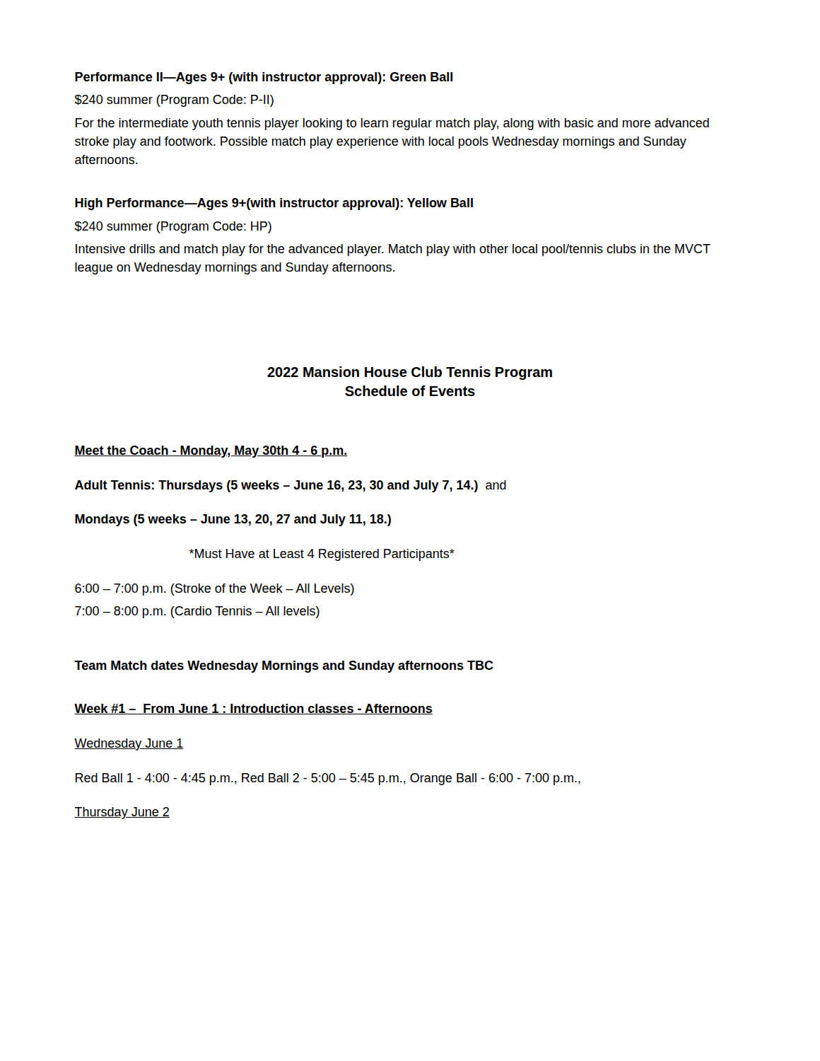Performance II—Ages 9+ (with instructor approval): Green Ball
$240 summer (Program Code: P-II)
For the intermediate youth tennis player looking to learn regular match play, along with basic and more advanced stroke play and footwork. Possible match play experience with local pools Wednesday mornings and Sunday afternoons.
High Performance—Ages 9+(with instructor approval): Yellow Ball
$240 summer (Program Code: HP)
Intensive drills and match play for the advanced player. Match play with other local pool/tennis clubs in the MVCT league on Wednesday mornings and Sunday afternoons.
2022 Mansion House Club Tennis Program
Schedule of Events
Meet the Coach - Monday, May 30th 4 - 6 p.m.
Adult Tennis: Thursdays (5 weeks – June 16, 23, 30 and July 7, 14.) and
Mondays (5 weeks – June 13, 20, 27 and July 11, 18.)
*Must Have at Least 4 Registered Participants*
6:00 – 7:00 p.m. (Stroke of the Week – All Levels)
7:00 – 8:00 p.m. (Cardio Tennis – All levels)
Team Match dates Wednesday Mornings and Sunday afternoons TBC
Week #1 – From June 1 : Introduction classes - Afternoons
Wednesday June 1
Red Ball 1 - 4:00 - 4:45 p.m., Red Ball 2 - 5:00 – 5:45 p.m., Orange Ball - 6:00 - 7:00 p.m.,
Thursday June 2